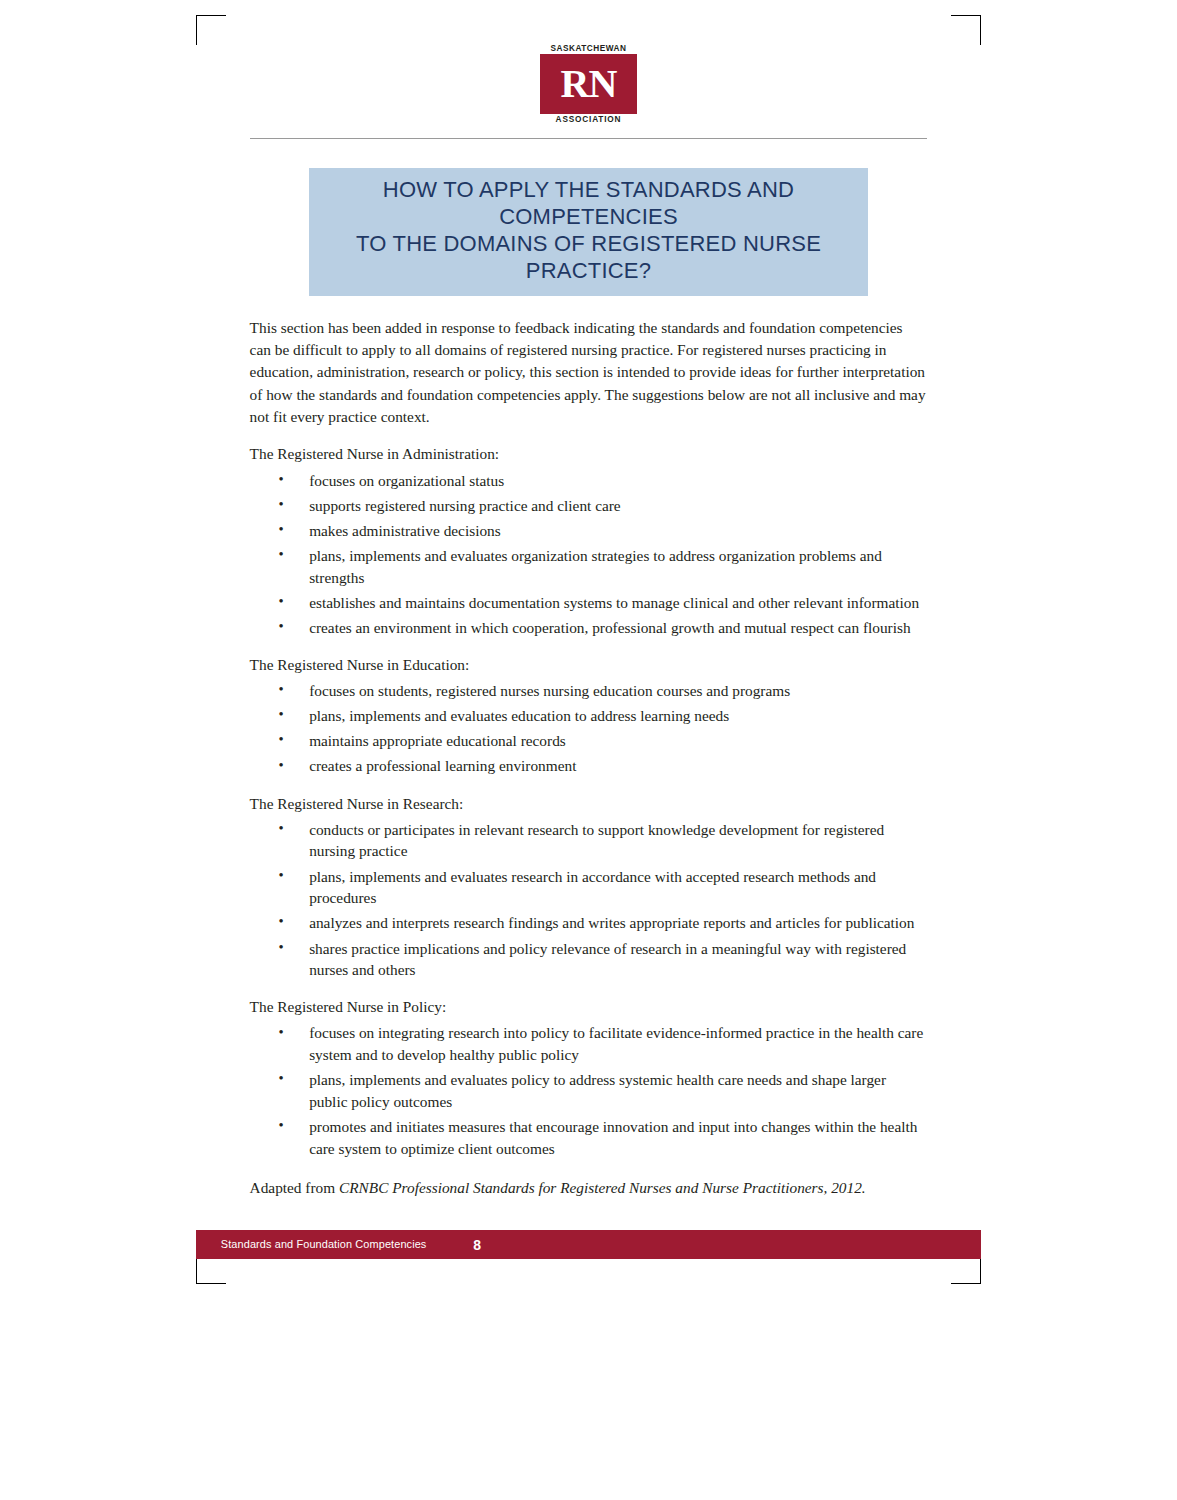SASKATCHEWAN
RN
ASSOCIATION
HOW TO APPLY THE STANDARDS AND COMPETENCIES
TO THE DOMAINS OF REGISTERED NURSE PRACTICE?
This section has been added in response to feedback indicating the standards and foundation competencies can be difficult to apply to all domains of registered nursing practice. For registered nurses practicing in education, administration, research or policy, this section is intended to provide ideas for further interpretation of how the standards and foundation competencies apply. The suggestions below are not all inclusive and may not fit every practice context.
The Registered Nurse in Administration:
focuses on organizational status
supports registered nursing practice and client care
makes administrative decisions
plans, implements and evaluates organization strategies to address organization problems and strengths
establishes and maintains documentation systems to manage clinical and other relevant information
creates an environment in which cooperation, professional growth and mutual respect can flourish
The Registered Nurse in Education:
focuses on students, registered nurses nursing education courses and programs
plans, implements and evaluates education to address learning needs
maintains appropriate educational records
creates a professional learning environment
The Registered Nurse in Research:
conducts or participates in relevant research to support knowledge development for registered nursing practice
plans, implements and evaluates research in accordance with accepted research methods and procedures
analyzes and interprets research findings and writes appropriate reports and articles for publication
shares practice implications and policy relevance of research in a meaningful way with registered nurses and others
The Registered Nurse in Policy:
focuses on integrating research into policy to facilitate evidence-informed practice in the health care system and to develop healthy public policy
plans, implements and evaluates policy to address systemic health care needs and shape larger public policy outcomes
promotes and initiates measures that encourage innovation and input into changes within the health care system to optimize client outcomes
Adapted from CRNBC Professional Standards for Registered Nurses and Nurse Practitioners, 2012.
Standards and Foundation Competencies
8